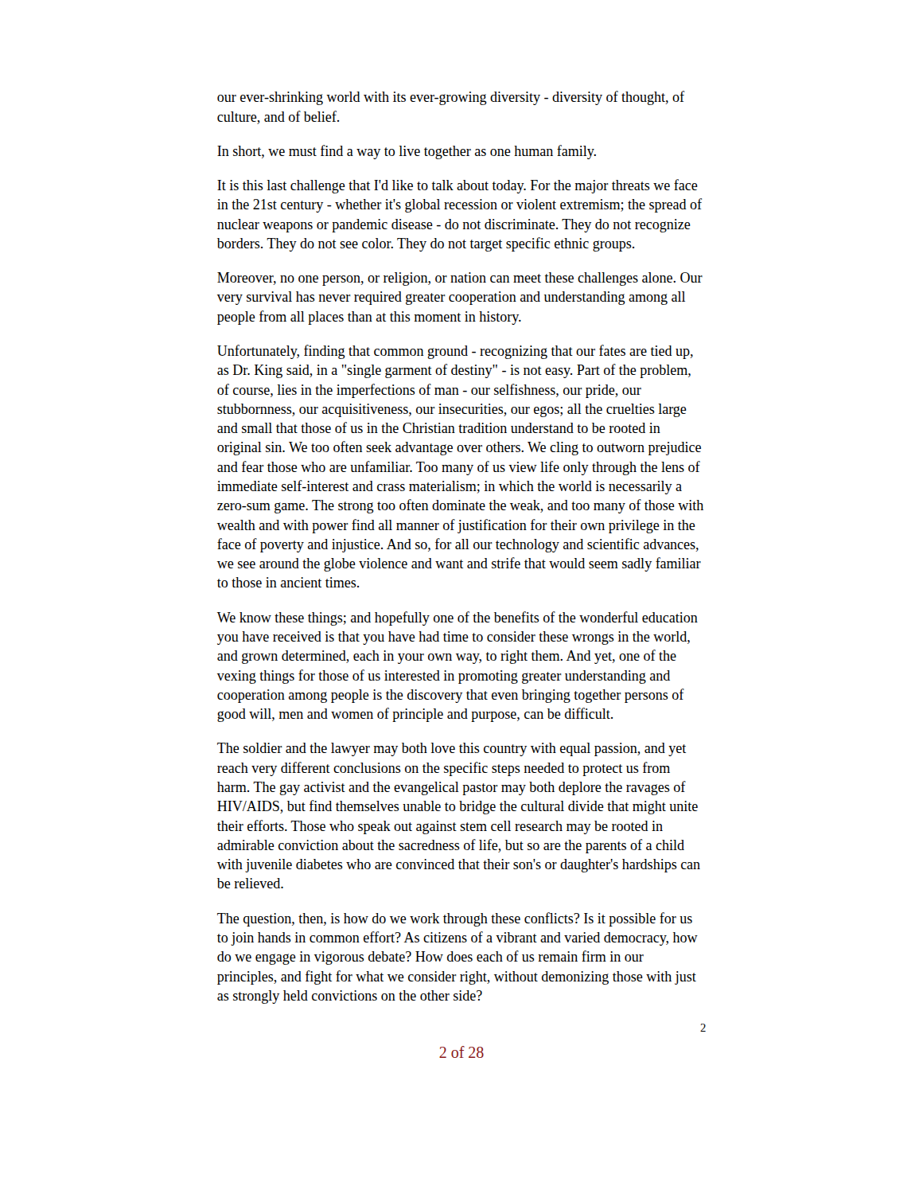our ever-shrinking world with its ever-growing diversity - diversity of thought, of culture, and of belief.
In short, we must find a way to live together as one human family.
It is this last challenge that I'd like to talk about today. For the major threats we face in the 21st century - whether it's global recession or violent extremism; the spread of nuclear weapons or pandemic disease - do not discriminate. They do not recognize borders. They do not see color. They do not target specific ethnic groups.
Moreover, no one person, or religion, or nation can meet these challenges alone. Our very survival has never required greater cooperation and understanding among all people from all places than at this moment in history.
Unfortunately, finding that common ground - recognizing that our fates are tied up, as Dr. King said, in a "single garment of destiny" - is not easy. Part of the problem, of course, lies in the imperfections of man - our selfishness, our pride, our stubbornness, our acquisitiveness, our insecurities, our egos; all the cruelties large and small that those of us in the Christian tradition understand to be rooted in original sin. We too often seek advantage over others. We cling to outworn prejudice and fear those who are unfamiliar. Too many of us view life only through the lens of immediate self-interest and crass materialism; in which the world is necessarily a zero-sum game. The strong too often dominate the weak, and too many of those with wealth and with power find all manner of justification for their own privilege in the face of poverty and injustice. And so, for all our technology and scientific advances, we see around the globe violence and want and strife that would seem sadly familiar to those in ancient times.
We know these things; and hopefully one of the benefits of the wonderful education you have received is that you have had time to consider these wrongs in the world, and grown determined, each in your own way, to right them. And yet, one of the vexing things for those of us interested in promoting greater understanding and cooperation among people is the discovery that even bringing together persons of good will, men and women of principle and purpose, can be difficult.
The soldier and the lawyer may both love this country with equal passion, and yet reach very different conclusions on the specific steps needed to protect us from harm. The gay activist and the evangelical pastor may both deplore the ravages of HIV/AIDS, but find themselves unable to bridge the cultural divide that might unite their efforts. Those who speak out against stem cell research may be rooted in admirable conviction about the sacredness of life, but so are the parents of a child with juvenile diabetes who are convinced that their son's or daughter's hardships can be relieved.
The question, then, is how do we work through these conflicts? Is it possible for us to join hands in common effort? As citizens of a vibrant and varied democracy, how do we engage in vigorous debate? How does each of us remain firm in our principles, and fight for what we consider right, without demonizing those with just as strongly held convictions on the other side?
2
2 of 28